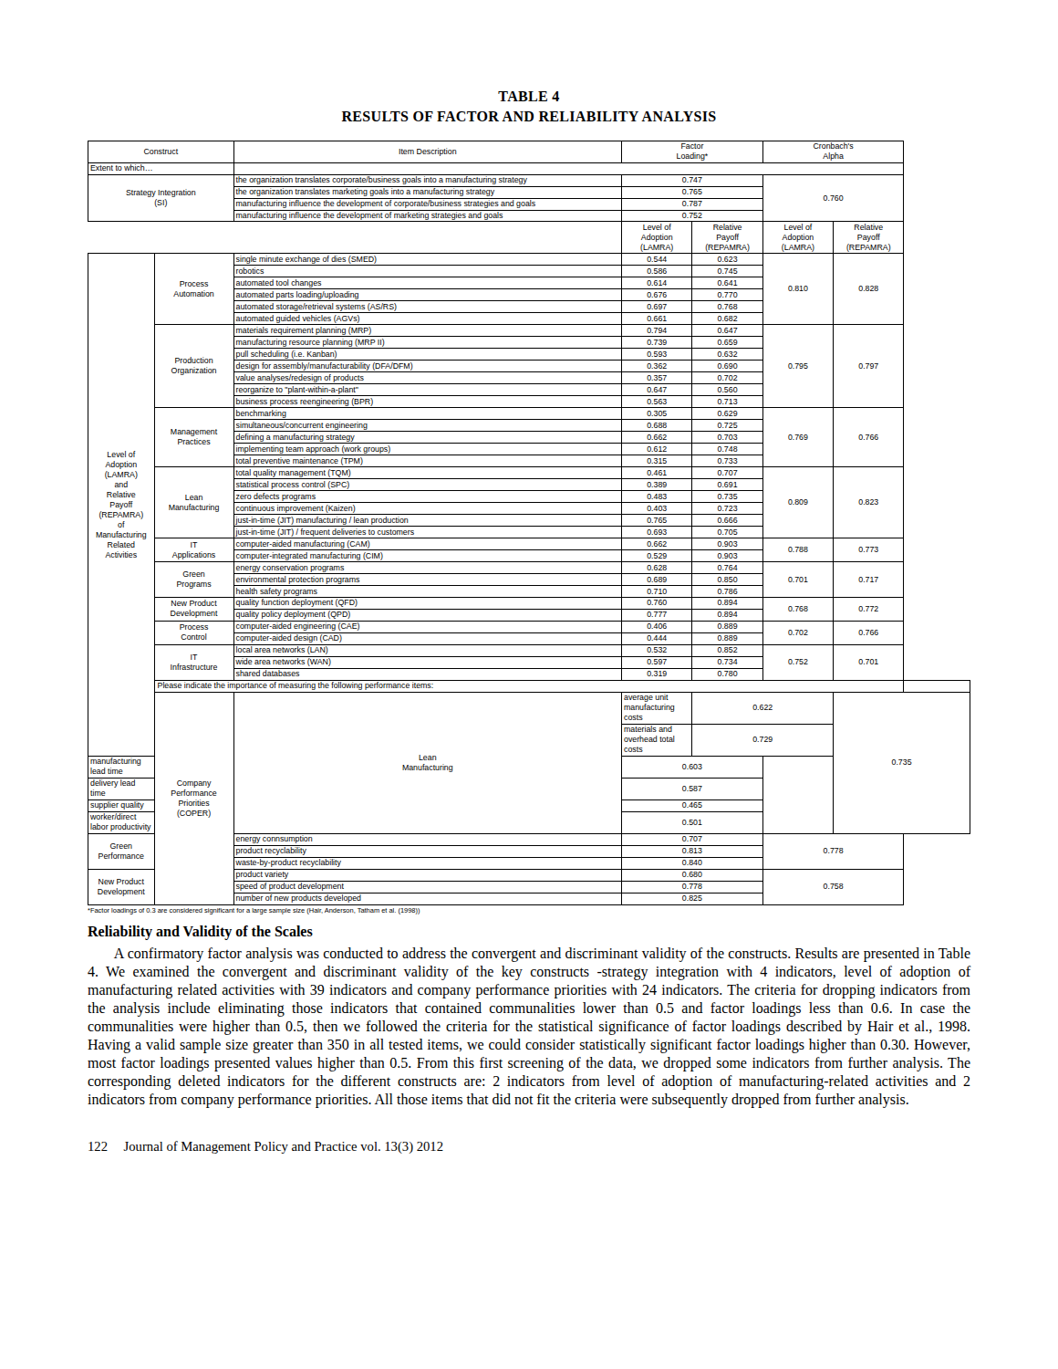TABLE 4
RESULTS OF FACTOR AND RELIABILITY ANALYSIS
| Construct | Item Description | Factor Loading* | Cronbach's Alpha |
| --- | --- | --- | --- |
| Extent to which… | |
| Strategy Integration (SI) | the organization translates corporate/business goals into a manufacturing strategy | 0.747 | 0.760 |
| the organization translates marketing goals into a manufacturing strategy | 0.765 |
| manufacturing influence the development of corporate/business strategies and goals | 0.787 |
| manufacturing influence the development of marketing strategies and goals | 0.752 |
| | Level of Adoption (LAMRA) | Relative Payoff (REPAMRA) | Level of Adoption (LAMRA) | Relative Payoff (REPAMRA) |
| Level of Adoption (LAMRA) and Relative Payoff (REPAMRA) of Manufacturing Related Activities | Process Automation | single minute exchange of dies (SMED) | 0.544 | 0.623 | 0.810 | 0.828 |
| robotics | 0.586 | 0.745 |
| automated tool changes | 0.614 | 0.641 |
| automated parts loading/uploading | 0.676 | 0.770 |
| automated storage/retrieval systems (AS/RS) | 0.697 | 0.768 |
| automated guided vehicles (AGVs) | 0.661 | 0.682 |
| Production Organization | materials requirement planning (MRP) | 0.794 | 0.647 | 0.795 | 0.797 |
| manufacturing resource planning (MRP II) | 0.739 | 0.659 |
| pull scheduling (i.e. Kanban) | 0.593 | 0.632 |
| design for assembly/manufacturability (DFA/DFM) | 0.362 | 0.690 |
| value analyses/redesign of products | 0.357 | 0.702 |
| reorganize to "plant-within-a-plant" | 0.647 | 0.560 |
| business process reengineering (BPR) | 0.563 | 0.713 |
| Management Practices | benchmarking | 0.305 | 0.629 | 0.769 | 0.766 |
| simultaneous/concurrent engineering | 0.688 | 0.725 |
| defining a manufacturing strategy | 0.662 | 0.703 |
| implementing team approach (work groups) | 0.612 | 0.748 |
| total preventive maintenance (TPM) | 0.315 | 0.733 |
| Lean Manufacturing | total quality management (TQM) | 0.461 | 0.707 | 0.809 | 0.823 |
| statistical process control (SPC) | 0.389 | 0.691 |
| zero defects programs | 0.483 | 0.735 |
| continuous improvement (Kaizen) | 0.403 | 0.723 |
| just-in-time (JIT) manufacturing / lean production | 0.765 | 0.666 |
| just-in-time (JIT) / frequent deliveries to customers | 0.693 | 0.705 |
| IT Applications | computer-aided manufacturing (CAM) | 0.662 | 0.903 | 0.788 | 0.773 |
| computer-integrated manufacturing (CIM) | 0.529 | 0.903 |
| Green Programs | energy conservation programs | 0.628 | 0.764 | 0.701 | 0.717 |
| environmental protection programs | 0.689 | 0.850 |
| health safety programs | 0.710 | 0.786 |
| New Product Development | quality function deployment (QFD) | 0.760 | 0.894 | 0.768 | 0.772 |
| quality policy deployment (QPD) | 0.777 | 0.894 |
| Process Control | computer-aided engineering (CAE) | 0.406 | 0.889 | 0.702 | 0.766 |
| computer-aided design (CAD) | 0.444 | 0.889 |
| IT Infrastructure | local area networks (LAN) | 0.532 | 0.852 | 0.752 | 0.701 |
| wide area networks (WAN) | 0.597 | 0.734 |
| shared databases | 0.319 | 0.780 |
| Please indicate the importance of measuring the following performance items: | |
| Company Performance Priorities (COPER) | Lean Manufacturing | average unit manufacturing costs | 0.622 | 0.735 |
| materials and overhead total costs | 0.729 |
| manufacturing lead time | 0.603 |
| delivery lead time | 0.587 |
| supplier quality | 0.465 |
| worker/direct labor productivity | 0.501 |
| Green Performance | energy connsumption | 0.707 | 0.778 |
| product recyclability | 0.813 |
| waste-by-product recyclability | 0.840 |
| New Product Development | product variety | 0.680 | 0.758 |
| speed of product development | 0.778 |
| number of new products developed | 0.825 |
*Factor loadings of 0.3 are considered significant for a large sample size (Hair, Anderson, Tatham et al. (1998))
Reliability and Validity of the Scales
A confirmatory factor analysis was conducted to address the convergent and discriminant validity of the constructs. Results are presented in Table 4. We examined the convergent and discriminant validity of the key constructs -strategy integration with 4 indicators, level of adoption of manufacturing related activities with 39 indicators and company performance priorities with 24 indicators. The criteria for dropping indicators from the analysis include eliminating those indicators that contained communalities lower than 0.5 and factor loadings less than 0.6. In case the communalities were higher than 0.5, then we followed the criteria for the statistical significance of factor loadings described by Hair et al., 1998. Having a valid sample size greater than 350 in all tested items, we could consider statistically significant factor loadings higher than 0.30. However, most factor loadings presented values higher than 0.5. From this first screening of the data, we dropped some indicators from further analysis. The corresponding deleted indicators for the different constructs are: 2 indicators from level of adoption of manufacturing-related activities and 2 indicators from company performance priorities. All those items that did not fit the criteria were subsequently dropped from further analysis.
122 Journal of Management Policy and Practice vol. 13(3) 2012